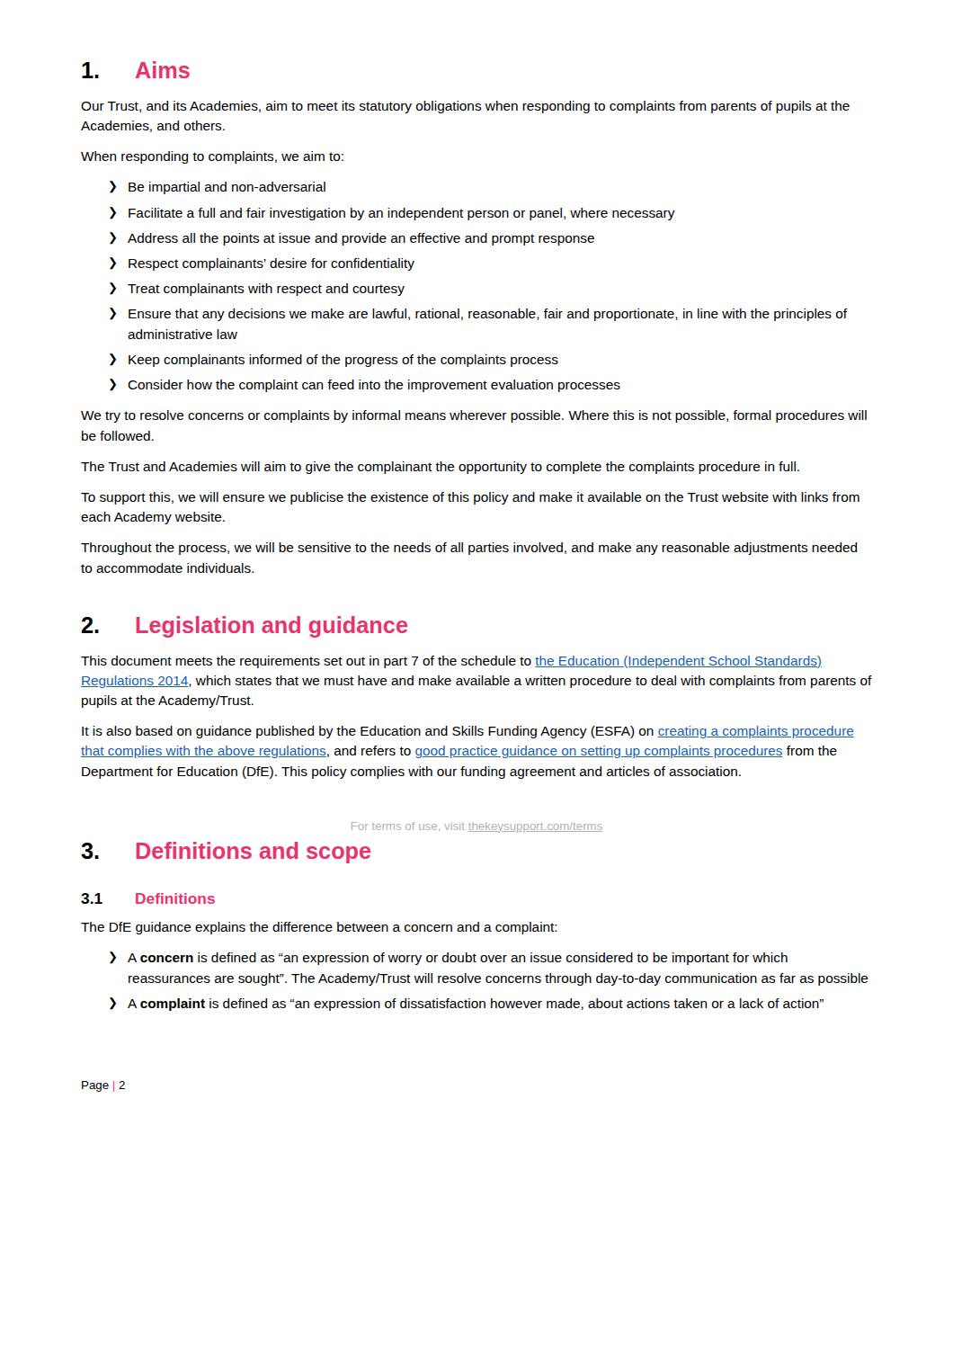1. Aims
Our Trust, and its Academies, aim to meet its statutory obligations when responding to complaints from parents of pupils at the Academies, and others.
When responding to complaints, we aim to:
Be impartial and non-adversarial
Facilitate a full and fair investigation by an independent person or panel, where necessary
Address all the points at issue and provide an effective and prompt response
Respect complainants’ desire for confidentiality
Treat complainants with respect and courtesy
Ensure that any decisions we make are lawful, rational, reasonable, fair and proportionate, in line with the principles of administrative law
Keep complainants informed of the progress of the complaints process
Consider how the complaint can feed into the improvement evaluation processes
We try to resolve concerns or complaints by informal means wherever possible. Where this is not possible, formal procedures will be followed.
The Trust and Academies will aim to give the complainant the opportunity to complete the complaints procedure in full.
To support this, we will ensure we publicise the existence of this policy and make it available on the Trust website with links from each Academy website.
Throughout the process, we will be sensitive to the needs of all parties involved, and make any reasonable adjustments needed to accommodate individuals.
2. Legislation and guidance
This document meets the requirements set out in part 7 of the schedule to the Education (Independent School Standards) Regulations 2014, which states that we must have and make available a written procedure to deal with complaints from parents of pupils at the Academy/Trust.
It is also based on guidance published by the Education and Skills Funding Agency (ESFA) on creating a complaints procedure that complies with the above regulations, and refers to good practice guidance on setting up complaints procedures from the Department for Education (DfE). This policy complies with our funding agreement and articles of association.
For terms of use, visit thekeysupport.com/terms
3. Definitions and scope
3.1 Definitions
The DfE guidance explains the difference between a concern and a complaint:
A concern is defined as “an expression of worry or doubt over an issue considered to be important for which reassurances are sought”. The Academy/Trust will resolve concerns through day-to-day communication as far as possible
A complaint is defined as “an expression of dissatisfaction however made, about actions taken or a lack of action”
Page | 2